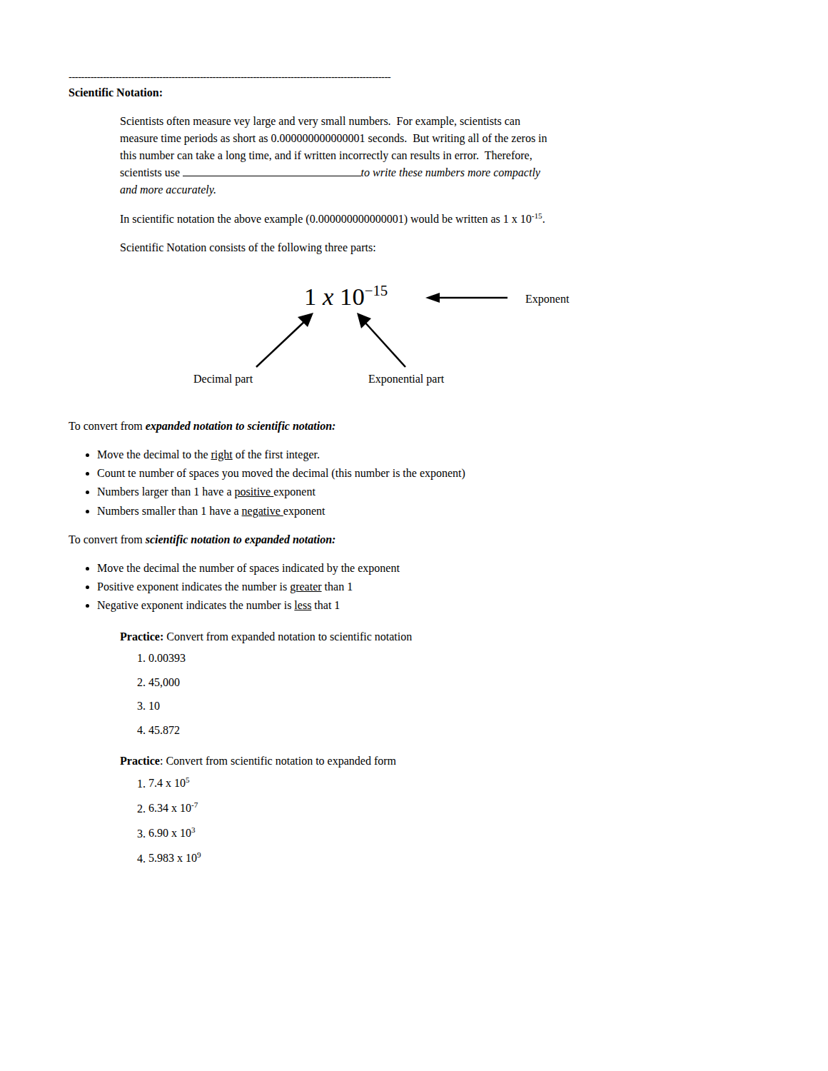-------------------------------------------------------------------------------------------------------
Scientific Notation:
Scientists often measure vey large and very small numbers. For example, scientists can measure time periods as short as 0.000000000000001 seconds. But writing all of the zeros in this number can take a long time, and if written incorrectly can results in error. Therefore, scientists use to write these numbers more compactly and more accurately.
In scientific notation the above example (0.000000000000001) would be written as 1 x 10-15.
Scientific Notation consists of the following three parts:
1 x 10−15
Exponent
Decimal part
Exponential part
To convert from expanded notation to scientific notation:
Move the decimal to the right of the first integer.
Count te number of spaces you moved the decimal (this number is the exponent)
Numbers larger than 1 have a positive exponent
Numbers smaller than 1 have a negative exponent
To convert from scientific notation to expanded notation:
Move the decimal the number of spaces indicated by the exponent
Positive exponent indicates the number is greater than 1
Negative exponent indicates the number is less that 1
Practice: Convert from expanded notation to scientific notation
0.00393
45,000
10
45.872
Practice: Convert from scientific notation to expanded form
7.4 x 105
6.34 x 10-7
6.90 x 103
5.983 x 109